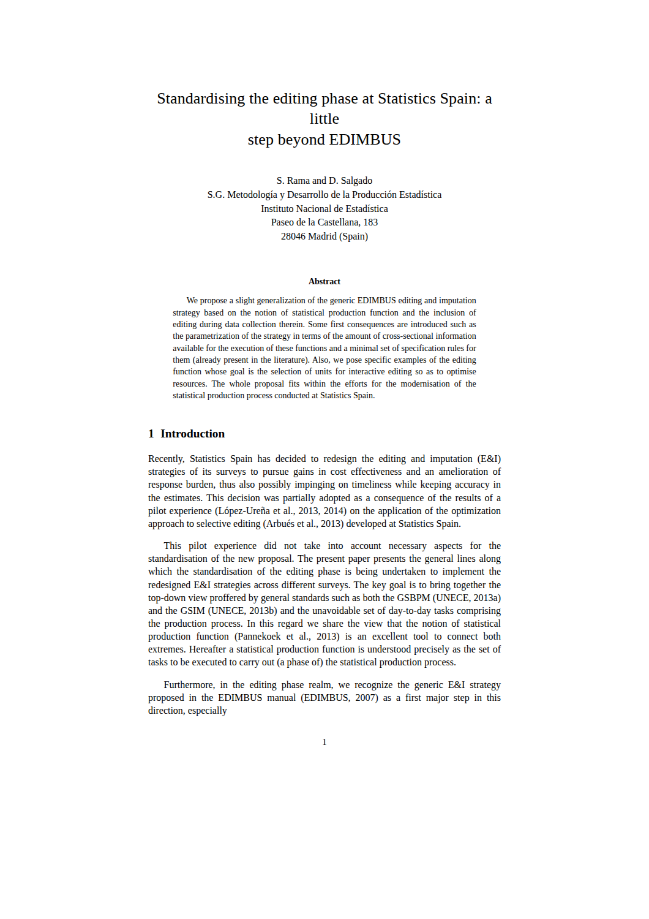Standardising the editing phase at Statistics Spain: a little
step beyond EDIMBUS
S. Rama and D. Salgado
S.G. Metodología y Desarrollo de la Producción Estadística
Instituto Nacional de Estadística
Paseo de la Castellana, 183
28046 Madrid (Spain)
Abstract
We propose a slight generalization of the generic EDIMBUS editing and imputation strategy based on the notion of statistical production function and the inclusion of editing during data collection therein. Some first consequences are introduced such as the parametrization of the strategy in terms of the amount of cross-sectional information available for the execution of these functions and a minimal set of specification rules for them (already present in the literature). Also, we pose specific examples of the editing function whose goal is the selection of units for interactive editing so as to optimise resources. The whole proposal fits within the efforts for the modernisation of the statistical production process conducted at Statistics Spain.
1 Introduction
Recently, Statistics Spain has decided to redesign the editing and imputation (E&I) strategies of its surveys to pursue gains in cost effectiveness and an amelioration of response burden, thus also possibly impinging on timeliness while keeping accuracy in the estimates. This decision was partially adopted as a consequence of the results of a pilot experience (López-Ureña et al., 2013, 2014) on the application of the optimization approach to selective editing (Arbués et al., 2013) developed at Statistics Spain.
This pilot experience did not take into account necessary aspects for the standardisation of the new proposal. The present paper presents the general lines along which the standardisation of the editing phase is being undertaken to implement the redesigned E&I strategies across different surveys. The key goal is to bring together the top-down view proffered by general standards such as both the GSBPM (UNECE, 2013a) and the GSIM (UNECE, 2013b) and the unavoidable set of day-to-day tasks comprising the production process. In this regard we share the view that the notion of statistical production function (Pannekoek et al., 2013) is an excellent tool to connect both extremes. Hereafter a statistical production function is understood precisely as the set of tasks to be executed to carry out (a phase of) the statistical production process.
Furthermore, in the editing phase realm, we recognize the generic E&I strategy proposed in the EDIMBUS manual (EDIMBUS, 2007) as a first major step in this direction, especially
1